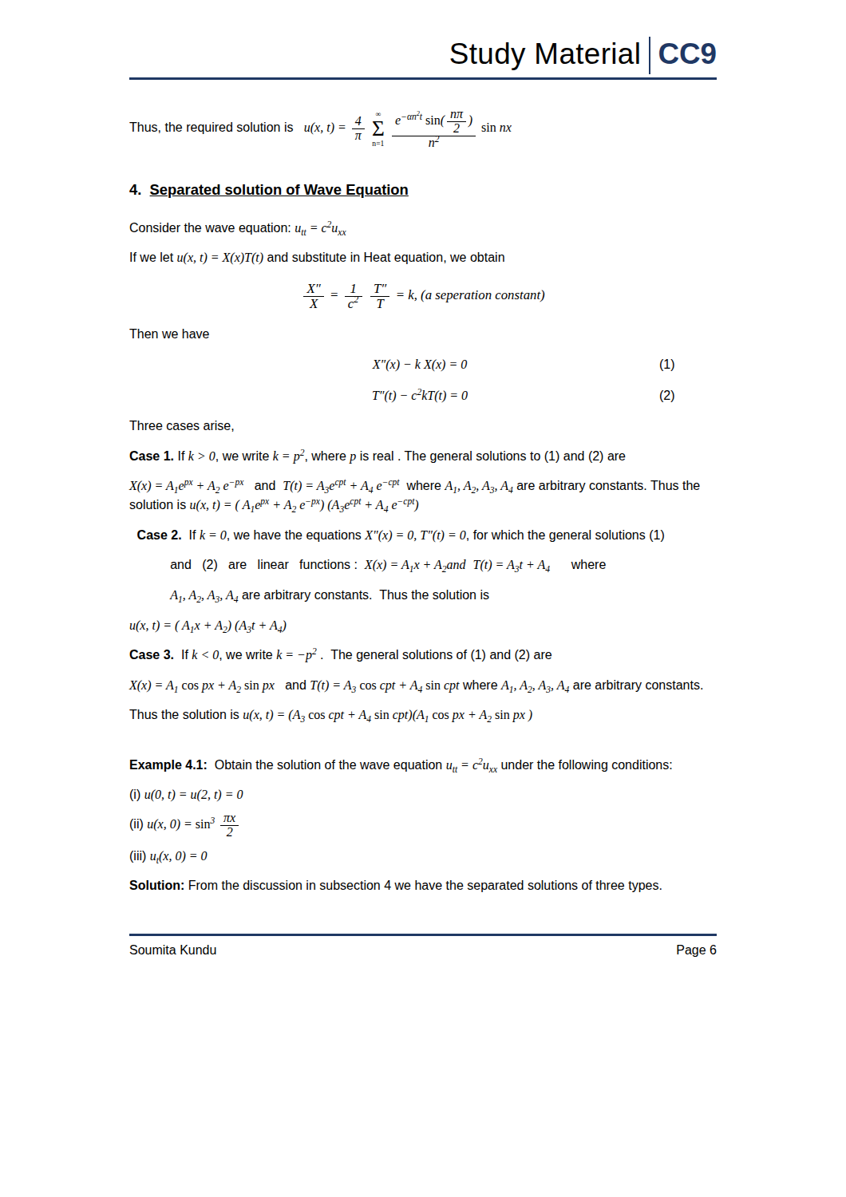Study Material CC9
Thus, the required solution is u(x, t) = 4 π ∞Σn=1 e−αn2t sin(nπ 2) n2 sin nx
4. Separated solution of Wave Equation
Consider the wave equation: utt = c2uxx
If we let u(x, t) = X(x)T(t) and substitute in Heat equation, we obtain
X″X = 1 c2 T″T = k, (a seperation constant)
Then we have
X″(x) − k X(x) = 0
(1)
T″(t) − c2kT(t) = 0
(2)
Three cases arise,
Case 1. If k > 0, we write k = p2, where p is real . The general solutions to (1) and (2) are
X(x) = A1epx + A2 e−px and T(t) = A3ecpt + A4 e−cpt where A1, A2, A3, A4 are arbitrary constants. Thus the solution is u(x, t) = ( A1epx + A2 e−px) (A3ecpt + A4 e−cpt)
Case 2. If k = 0, we have the equations X"(x) = 0, T″(t) = 0, for which the general solutions (1)
and (2) are linear functions : X(x) = A1x + A2 and T(t) = A3t + A4 where
A1, A2, A3, A4 are arbitrary constants. Thus the solution is
u(x, t) = ( A1x + A2) (A3t + A4)
Case 3. If k < 0, we write k = −p2 . The general solutions of (1) and (2) are
X(x) = A1 cos px + A2 sin px and T(t) = A3 cos cpt + A4 sin cpt where A1, A2, A3, A4 are arbitrary constants.
Thus the solution is u(x, t) = (A3 cos cpt + A4 sin cpt)(A1 cos px + A2 sin px )
Example 4.1: Obtain the solution of the wave equation utt = c2uxx under the following conditions:
(i) u(0, t) = u(2, t) = 0
(ii) u(x, 0) = sin3 πx 2
(iii) ut(x, 0) = 0
Solution: From the discussion in subsection 4 we have the separated solutions of three types.
Soumita Kundu Page 6